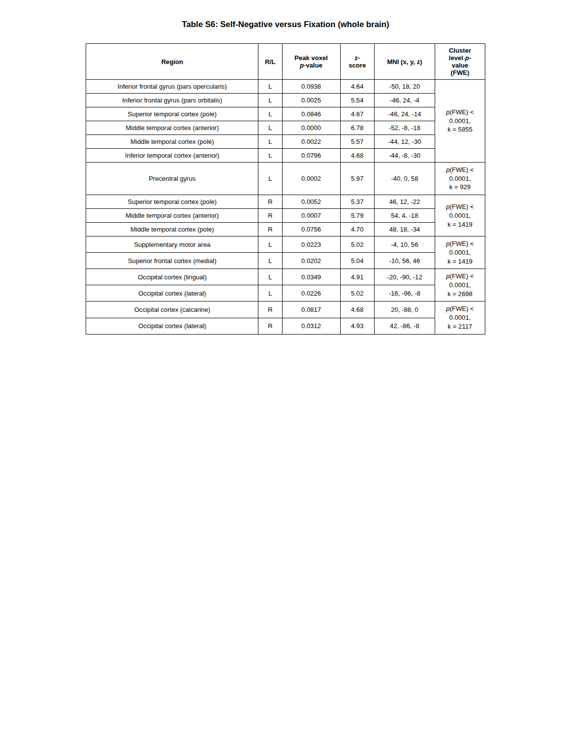Table S6: Self-Negative versus Fixation (whole brain)
| Region | R/L | Peak voxel p -value | z- score | MNI (x, y, z) | Cluster level p - value (FWE) |
| --- | --- | --- | --- | --- | --- |
| Inferior frontal gyrus (pars opercularis) | L | 0.0938 | 4.64 | -50, 18, 20 | p (FWE) < 0.0001, k = 5855 |
| Inferior frontal gyrus (pars orbitalis) | L | 0.0025 | 5.54 | -46, 24, -4 |
| Superior temporal cortex (pole) | L | 0.0846 | 4.67 | -46, 24, -14 |
| Middle temporal cortex (anterior) | L | 0.0000 | 6.78 | -52, -8, -18 |
| Middle temporal cortex (pole) | L | 0.0022 | 5.57 | -44, 12, -30 |
| Inferior temporal cortex (anterior) | L | 0.0796 | 4.68 | -44, -8, -30 |
| Precentral gyrus | L | 0.0002 | 5.97 | -40, 0, 58 | p (FWE) < 0.0001, k = 929 |
| Superior temporal cortex (pole) | R | 0.0052 | 5.37 | 46, 12, -22 | p (FWE) < 0.0001, k = 1419 |
| Middle temporal cortex (anterior) | R | 0.0007 | 5.79 | 54, 4, -18 |
| Middle temporal cortex (pole) | R | 0.0756 | 4.70 | 48, 18, -34 |
| Supplementary motor area | L | 0.0223 | 5.02 | -4, 10, 56 | p (FWE) < 0.0001, k = 1419 |
| Superior frontal cortex (medial) | L | 0.0202 | 5.04 | -10, 56, 46 |
| Occipital cortex (lingual) | L | 0.0349 | 4.91 | -20, -90, -12 | p (FWE) < 0.0001, k = 2698 |
| Occipital cortex (lateral) | L | 0.0226 | 5.02 | -16, -96, -8 |
| Occipital cortex (calcarine) | R | 0.0817 | 4.68 | 20, -88, 0 | p (FWE) < 0.0001, k = 2117 |
| Occipital cortex (lateral) | R | 0.0312 | 4.93 | 42, -86, -8 |